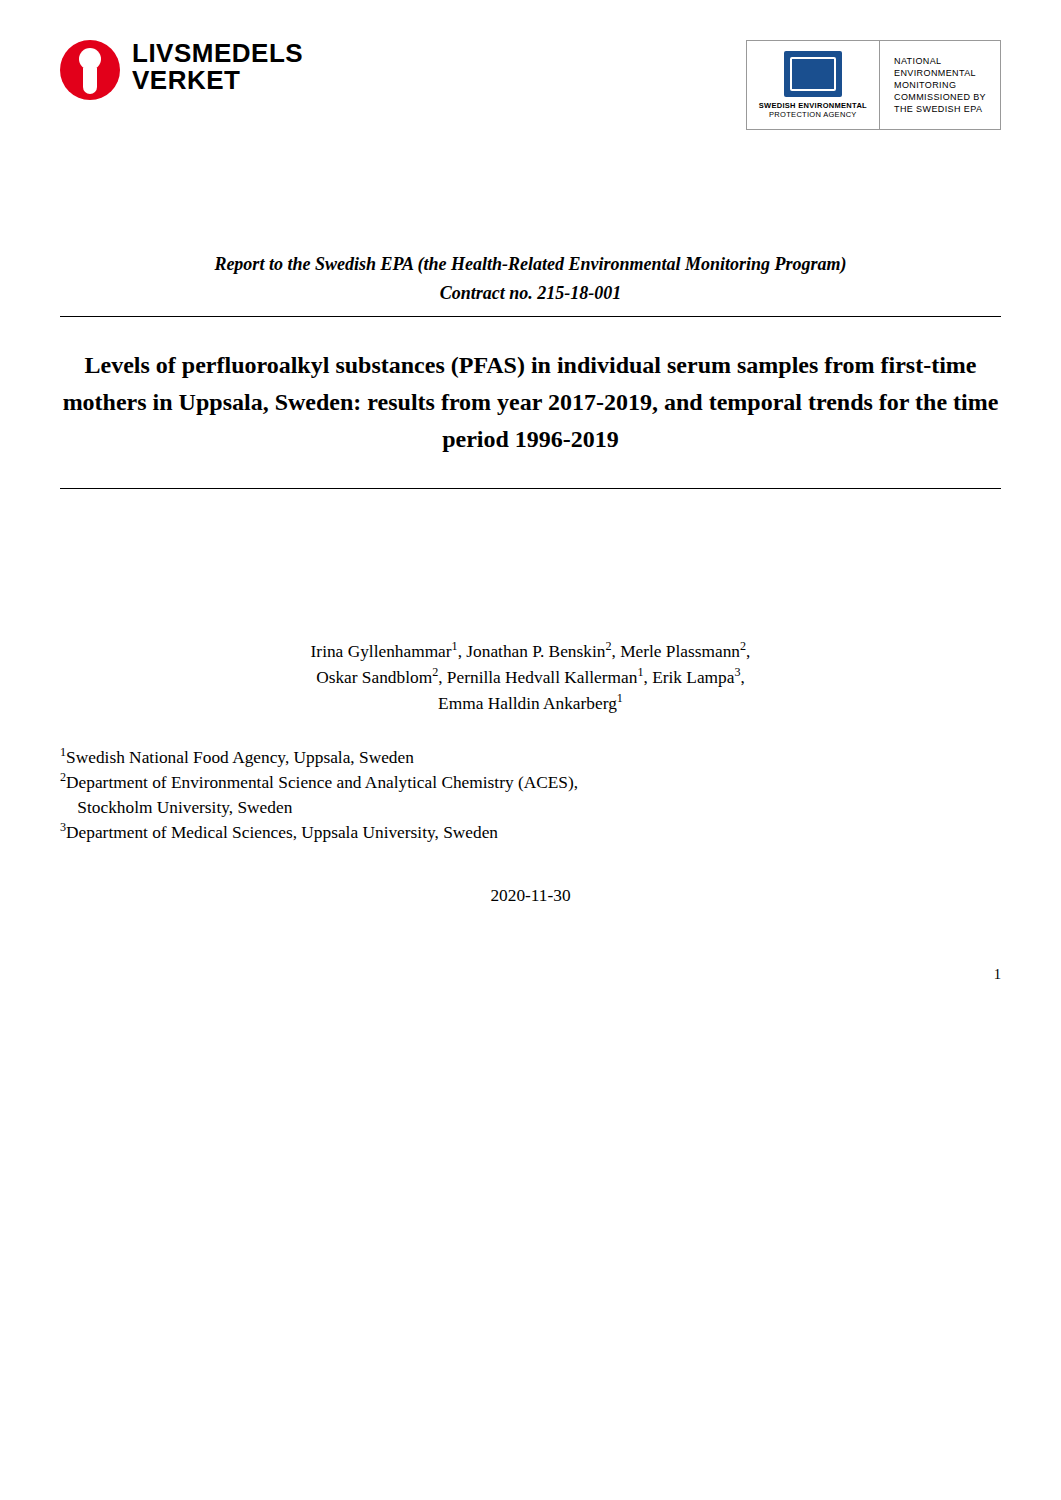LIVSMEDELS
VERKET
SWEDISH ENVIRONMENTAL
PROTECTION AGENCY
NATIONAL
ENVIRONMENTAL
MONITORING
COMMISSIONED BY
THE SWEDISH EPA
Report to the Swedish EPA (the Health-Related Environmental Monitoring Program)
Contract no. 215-18-001
Levels of perfluoroalkyl substances (PFAS) in individual serum samples from first-time mothers in Uppsala, Sweden: results from year 2017-2019, and temporal trends for the time period 1996-2019
Irina Gyllenhammar1, Jonathan P. Benskin2, Merle Plassmann2,
Oskar Sandblom2, Pernilla Hedvall Kallerman1, Erik Lampa3,
Emma Halldin Ankarberg1
1Swedish National Food Agency, Uppsala, Sweden
2Department of Environmental Science and Analytical Chemistry (ACES),
Stockholm University, Sweden
3Department of Medical Sciences, Uppsala University, Sweden
2020-11-30
1